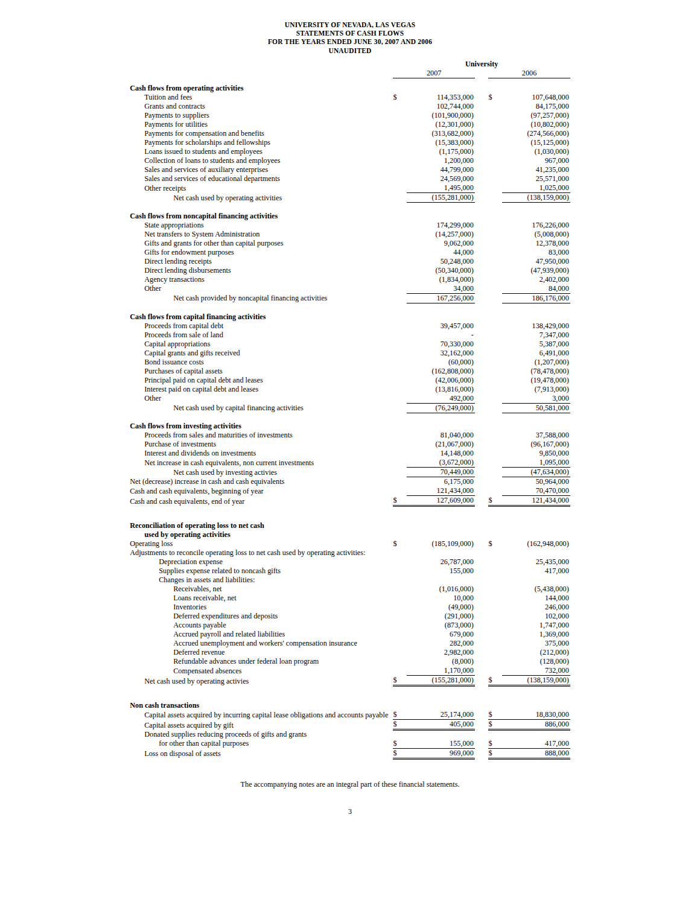UNIVERSITY OF NEVADA, LAS VEGAS
STATEMENTS OF CASH FLOWS
FOR THE YEARS ENDED JUNE 30, 2007 AND 2006
UNAUDITED
| | | University |
| | | 2007 | | 2006 |
| Cash flows from operating activities | | | | | | |
| Tuition and fees | | $ | 114,353,000 | | $ | 107,648,000 |
| Grants and contracts | | | 102,744,000 | | | 84,175,000 |
| Payments to suppliers | | | (101,900,000) | | | (97,257,000) |
| Payments for utilities | | | (12,301,000) | | | (10,802,000) |
| Payments for compensation and benefits | | | (313,682,000) | | | (274,566,000) |
| Payments for scholarships and fellowships | | | (15,383,000) | | | (15,125,000) |
| Loans issued to students and employees | | | (1,175,000) | | | (1,030,000) |
| Collection of loans to students and employees | | | 1,200,000 | | | 967,000 |
| Sales and services of auxiliary enterprises | | | 44,799,000 | | | 41,235,000 |
| Sales and services of educational departments | | | 24,569,000 | | | 25,571,000 |
| Other receipts | | | 1,495,000 | | | 1,025,000 |
| Net cash used by operating activities | | | (155,281,000) | | | (138,159,000) |
| Cash flows from noncapital financing activities | | | | | | |
| State appropriations | | | 174,299,000 | | | 176,226,000 |
| Net transfers to System Administration | | | (14,257,000) | | | (5,008,000) |
| Gifts and grants for other than capital purposes | | | 9,062,000 | | | 12,378,000 |
| Gifts for endowment purposes | | | 44,000 | | | 83,000 |
| Direct lending receipts | | | 50,248,000 | | | 47,950,000 |
| Direct lending disbursements | | | (50,340,000) | | | (47,939,000) |
| Agency transactions | | | (1,834,000) | | | 2,402,000 |
| Other | | | 34,000 | | | 84,000 |
| Net cash provided by noncapital financing activities | | | 167,256,000 | | | 186,176,000 |
| Cash flows from capital financing activities | | | | | | |
| Proceeds from capital debt | | | 39,457,000 | | | 138,429,000 |
| Proceeds from sale of land | | | - | | | 7,347,000 |
| Capital appropriations | | | 70,330,000 | | | 5,387,000 |
| Capital grants and gifts received | | | 32,162,000 | | | 6,491,000 |
| Bond issuance costs | | | (60,000) | | | (1,207,000) |
| Purchases of capital assets | | | (162,808,000) | | | (78,478,000) |
| Principal paid on capital debt and leases | | | (42,006,000) | | | (19,478,000) |
| Interest paid on capital debt and leases | | | (13,816,000) | | | (7,913,000) |
| Other | | | 492,000 | | | 3,000 |
| Net cash used by capital financing activities | | | (76,249,000) | | | 50,581,000 |
| Cash flows from investing activities | | | | | | |
| Proceeds from sales and maturities of investments | | | 81,040,000 | | | 37,588,000 |
| Purchase of investments | | | (21,067,000) | | | (96,167,000) |
| Interest and dividends on investments | | | 14,148,000 | | | 9,850,000 |
| Net increase in cash equivalents, non current investments | | | (3,672,000) | | | 1,095,000 |
| Net cash used by investing activies | | | 70,449,000 | | | (47,634,000) |
| Net (decrease) increase in cash and cash equivalents | | | 6,175,000 | | | 50,964,000 |
| Cash and cash equivalents, beginning of year | | | 121,434,000 | | | 70,470,000 |
| Cash and cash equivalents, end of year | | $ | 127,609,000 | | $ | 121,434,000 |
| Reconciliation of operating loss to net cash | | | | | | |
| used by operating activities | | | | | | |
| Operating loss | | $ | (185,109,000) | | $ | (162,948,000) |
| Adjustments to reconcile operating loss to net cash used by operating activities: | | | | | | |
| Depreciation expense | | | 26,787,000 | | | 25,435,000 |
| Supplies expense related to noncash gifts | | | 155,000 | | | 417,000 |
| Changes in assets and liabilities: | | | | | | |
| Receivables, net | | | (1,016,000) | | | (5,438,000) |
| Loans receivable, net | | | 10,000 | | | 144,000 |
| Inventories | | | (49,000) | | | 246,000 |
| Deferred expenditures and deposits | | | (291,000) | | | 102,000 |
| Accounts payable | | | (873,000) | | | 1,747,000 |
| Accrued payroll and related liabilities | | | 679,000 | | | 1,369,000 |
| Accrued unemployment and workers' compensation insurance | | | 282,000 | | | 375,000 |
| Deferred revenue | | | 2,982,000 | | | (212,000) |
| Refundable advances under federal loan program | | | (8,000) | | | (128,000) |
| Compensated absences | | | 1,170,000 | | | 732,000 |
| Net cash used by operating activies | | $ | (155,281,000) | | $ | (138,159,000) |
| Non cash transactions | | | | | | |
| Capital assets acquired by incurring capital lease obligations and accounts payable | | $ | 25,174,000 | | $ | 18,830,000 |
| Capital assets acquired by gift | | $ | 405,000 | | $ | 886,000 |
| Donated supplies reducing proceeds of gifts and grants | | | | | | |
| for other than capital purposes | | $ | 155,000 | | $ | 417,000 |
| Loss on disposal of assets | | $ | 969,000 | | $ | 888,000 |
The accompanying notes are an integral part of these financial statements.
3